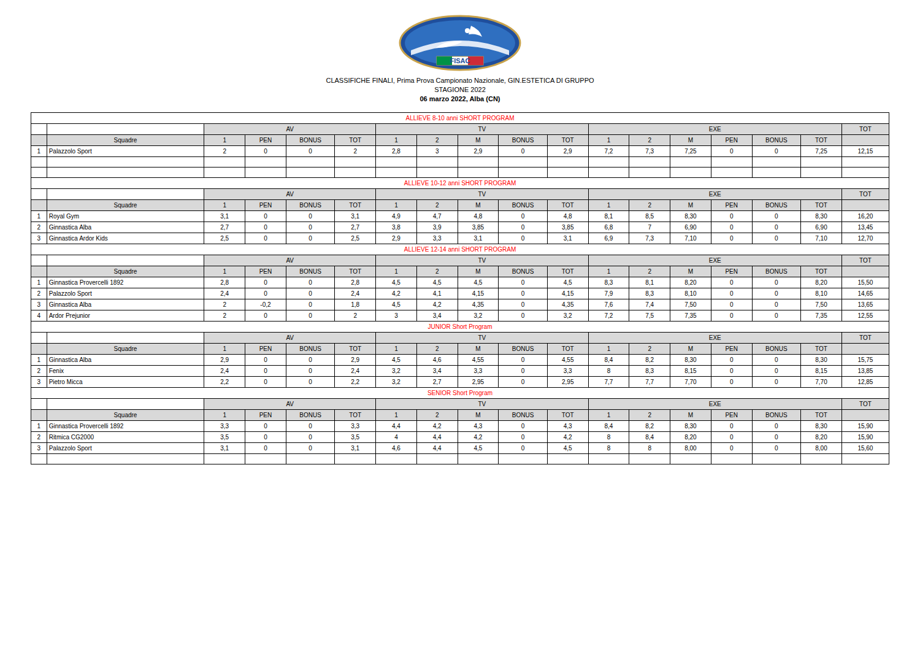FISAC
CLASSIFICHE FINALI, Prima Prova Campionato Nazionale, GIN.ESTETICA DI GRUPPO
STAGIONE 2022
06 marzo 2022, Alba (CN)
| ALLIEVE 8-10 anni SHORT PROGRAM |
| | | AV | TV | EXE | TOT |
| | Squadre | 1 | PEN | BONUS | TOT | 1 | 2 | M | BONUS | TOT | 1 | 2 | M | PEN | BONUS | TOT | |
| 1 | Palazzolo Sport | 2 | 0 | 0 | 2 | 2,8 | 3 | 2,9 | 0 | 2,9 | 7,2 | 7,3 | 7,25 | 0 | 0 | 7,25 | 12,15 |
| ALLIEVE 10-12 anni SHORT PROGRAM |
| | | AV | TV | EXE | TOT |
| | Squadre | 1 | PEN | BONUS | TOT | 1 | 2 | M | BONUS | TOT | 1 | 2 | M | PEN | BONUS | TOT | |
| 1 | Royal Gym | 3,1 | 0 | 0 | 3,1 | 4,9 | 4,7 | 4,8 | 0 | 4,8 | 8,1 | 8,5 | 8,30 | 0 | 0 | 8,30 | 16,20 |
| 2 | Ginnastica Alba | 2,7 | 0 | 0 | 2,7 | 3,8 | 3,9 | 3,85 | 0 | 3,85 | 6,8 | 7 | 6,90 | 0 | 0 | 6,90 | 13,45 |
| 3 | Ginnastica Ardor Kids | 2,5 | 0 | 0 | 2,5 | 2,9 | 3,3 | 3,1 | 0 | 3,1 | 6,9 | 7,3 | 7,10 | 0 | 0 | 7,10 | 12,70 |
| ALLIEVE 12-14 anni SHORT PROGRAM |
| | | AV | TV | EXE | TOT |
| | Squadre | 1 | PEN | BONUS | TOT | 1 | 2 | M | BONUS | TOT | 1 | 2 | M | PEN | BONUS | TOT | |
| 1 | Ginnastica Provercelli 1892 | 2,8 | 0 | 0 | 2,8 | 4,5 | 4,5 | 4,5 | 0 | 4,5 | 8,3 | 8,1 | 8,20 | 0 | 0 | 8,20 | 15,50 |
| 2 | Palazzolo Sport | 2,4 | 0 | 0 | 2,4 | 4,2 | 4,1 | 4,15 | 0 | 4,15 | 7,9 | 8,3 | 8,10 | 0 | 0 | 8,10 | 14,65 |
| 3 | Ginnastica Alba | 2 | -0,2 | 0 | 1,8 | 4,5 | 4,2 | 4,35 | 0 | 4,35 | 7,6 | 7,4 | 7,50 | 0 | 0 | 7,50 | 13,65 |
| 4 | Ardor Prejunior | 2 | 0 | 0 | 2 | 3 | 3,4 | 3,2 | 0 | 3,2 | 7,2 | 7,5 | 7,35 | 0 | 0 | 7,35 | 12,55 |
| JUNIOR Short Program |
| | | AV | TV | EXE | TOT |
| | Squadre | 1 | PEN | BONUS | TOT | 1 | 2 | M | BONUS | TOT | 1 | 2 | M | PEN | BONUS | TOT | |
| 1 | Ginnastica Alba | 2,9 | 0 | 0 | 2,9 | 4,5 | 4,6 | 4,55 | 0 | 4,55 | 8,4 | 8,2 | 8,30 | 0 | 0 | 8,30 | 15,75 |
| 2 | Fenix | 2,4 | 0 | 0 | 2,4 | 3,2 | 3,4 | 3,3 | 0 | 3,3 | 8 | 8,3 | 8,15 | 0 | 0 | 8,15 | 13,85 |
| 3 | Pietro Micca | 2,2 | 0 | 0 | 2,2 | 3,2 | 2,7 | 2,95 | 0 | 2,95 | 7,7 | 7,7 | 7,70 | 0 | 0 | 7,70 | 12,85 |
| SENIOR Short Program |
| | | AV | TV | EXE | TOT |
| | Squadre | 1 | PEN | BONUS | TOT | 1 | 2 | M | BONUS | TOT | 1 | 2 | M | PEN | BONUS | TOT | |
| 1 | Ginnastica Provercelli 1892 | 3,3 | 0 | 0 | 3,3 | 4,4 | 4,2 | 4,3 | 0 | 4,3 | 8,4 | 8,2 | 8,30 | 0 | 0 | 8,30 | 15,90 |
| 2 | Ritmica CG2000 | 3,5 | 0 | 0 | 3,5 | 4 | 4,4 | 4,2 | 0 | 4,2 | 8 | 8,4 | 8,20 | 0 | 0 | 8,20 | 15,90 |
| 3 | Palazzolo Sport | 3,1 | 0 | 0 | 3,1 | 4,6 | 4,4 | 4,5 | 0 | 4,5 | 8 | 8 | 8,00 | 0 | 0 | 8,00 | 15,60 |